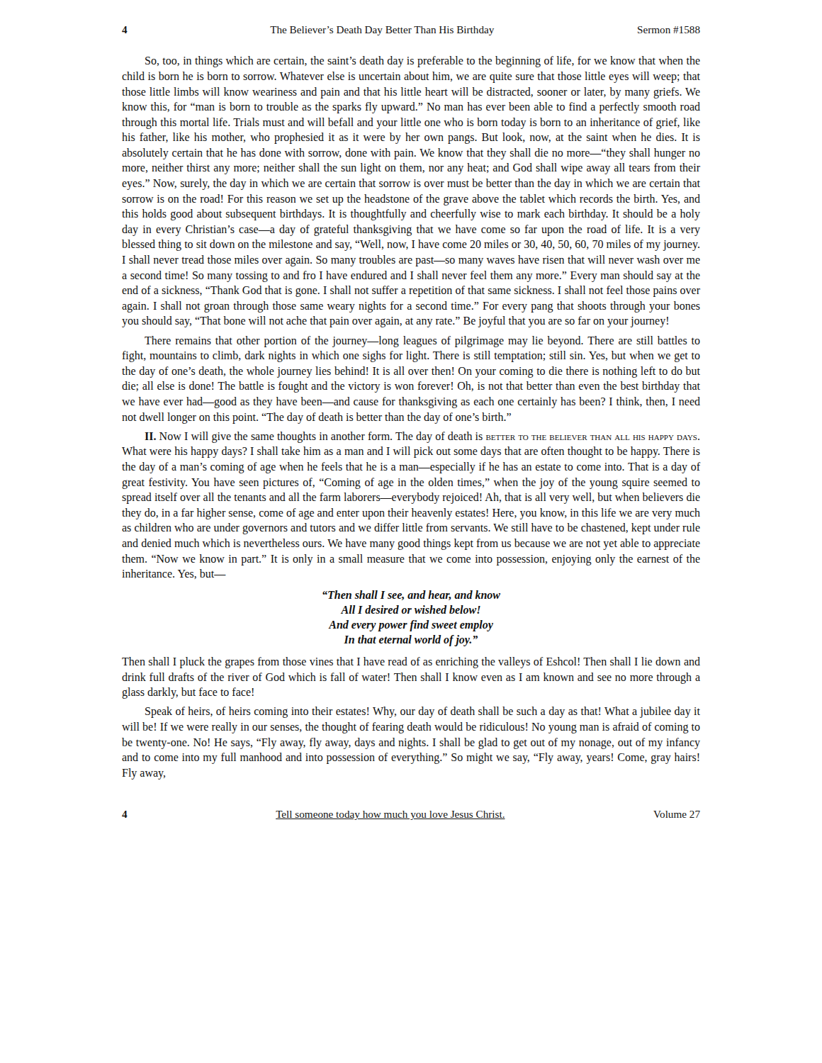4 The Believer’s Death Day Better Than His Birthday Sermon #1588
So, too, in things which are certain, the saint’s death day is preferable to the beginning of life, for we know that when the child is born he is born to sorrow. Whatever else is uncertain about him, we are quite sure that those little eyes will weep; that those little limbs will know weariness and pain and that his little heart will be distracted, sooner or later, by many griefs. We know this, for “man is born to trouble as the sparks fly upward.” No man has ever been able to find a perfectly smooth road through this mortal life. Trials must and will befall and your little one who is born today is born to an inheritance of grief, like his father, like his mother, who prophesied it as it were by her own pangs. But look, now, at the saint when he dies. It is absolutely certain that he has done with sorrow, done with pain. We know that they shall die no more—“they shall hunger no more, neither thirst any more; neither shall the sun light on them, nor any heat; and God shall wipe away all tears from their eyes.” Now, surely, the day in which we are certain that sorrow is over must be better than the day in which we are certain that sorrow is on the road! For this reason we set up the headstone of the grave above the tablet which records the birth. Yes, and this holds good about subsequent birthdays. It is thoughtfully and cheerfully wise to mark each birthday. It should be a holy day in every Christian’s case—a day of grateful thanksgiving that we have come so far upon the road of life. It is a very blessed thing to sit down on the milestone and say, “Well, now, I have come 20 miles or 30, 40, 50, 60, 70 miles of my journey. I shall never tread those miles over again. So many troubles are past—so many waves have risen that will never wash over me a second time! So many tossing to and fro I have endured and I shall never feel them any more.” Every man should say at the end of a sickness, “Thank God that is gone. I shall not suffer a repetition of that same sickness. I shall not feel those pains over again. I shall not groan through those same weary nights for a second time.” For every pang that shoots through your bones you should say, “That bone will not ache that pain over again, at any rate.” Be joyful that you are so far on your journey!
There remains that other portion of the journey—long leagues of pilgrimage may lie beyond. There are still battles to fight, mountains to climb, dark nights in which one sighs for light. There is still temptation; still sin. Yes, but when we get to the day of one’s death, the whole journey lies behind! It is all over then! On your coming to die there is nothing left to do but die; all else is done! The battle is fought and the victory is won forever! Oh, is not that better than even the best birthday that we have ever had—good as they have been—and cause for thanksgiving as each one certainly has been? I think, then, I need not dwell longer on this point. “The day of death is better than the day of one’s birth.”
II. Now I will give the same thoughts in another form. The day of death is better to the believer than all his happy days. What were his happy days? I shall take him as a man and I will pick out some days that are often thought to be happy. There is the day of a man’s coming of age when he feels that he is a man—especially if he has an estate to come into. That is a day of great festivity. You have seen pictures of, “Coming of age in the olden times,” when the joy of the young squire seemed to spread itself over all the tenants and all the farm laborers—everybody rejoiced! Ah, that is all very well, but when believers die they do, in a far higher sense, come of age and enter upon their heavenly estates! Here, you know, in this life we are very much as children who are under governors and tutors and we differ little from servants. We still have to be chastened, kept under rule and denied much which is nevertheless ours. We have many good things kept from us because we are not yet able to appreciate them. “Now we know in part.” It is only in a small measure that we come into possession, enjoying only the earnest of the inheritance. Yes, but—
“Then shall I see, and hear, and know All I desired or wished below! And every power find sweet employ In that eternal world of joy.”
Then shall I pluck the grapes from those vines that I have read of as enriching the valleys of Eshcol! Then shall I lie down and drink full drafts of the river of God which is fall of water! Then shall I know even as I am known and see no more through a glass darkly, but face to face!
Speak of heirs, of heirs coming into their estates! Why, our day of death shall be such a day as that! What a jubilee day it will be! If we were really in our senses, the thought of fearing death would be ridiculous! No young man is afraid of coming to be twenty-one. No! He says, “Fly away, fly away, days and nights. I shall be glad to get out of my nonage, out of my infancy and to come into my full manhood and into possession of everything.” So might we say, “Fly away, years! Come, gray hairs! Fly away,
4 Tell someone today how much you love Jesus Christ. Volume 27